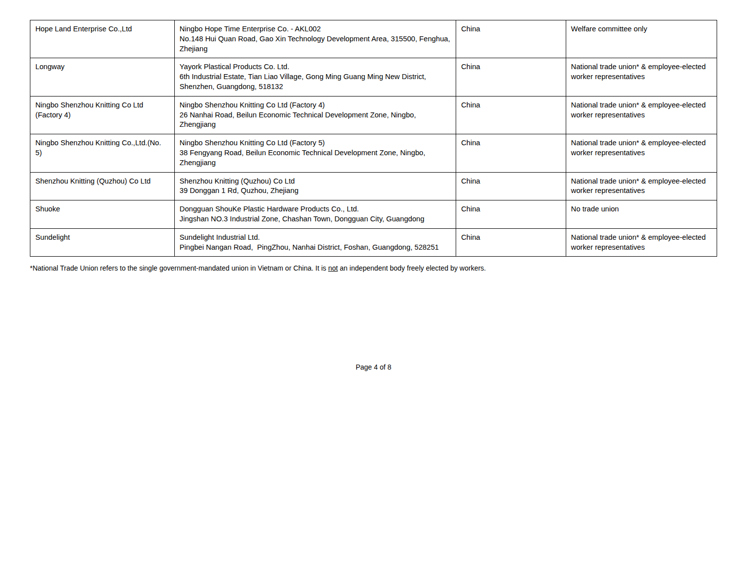| Hope Land Enterprise Co.,Ltd | Ningbo Hope Time Enterprise Co. - AKL002 No.148 Hui Quan Road, Gao Xin Technology Development Area, 315500, Fenghua, Zhejiang | China | Welfare committee only |
| Longway | Yayork Plastical Products Co. Ltd. 6th Industrial Estate, Tian Liao Village, Gong Ming Guang Ming New District, Shenzhen, Guangdong, 518132 | China | National trade union* & employee-elected worker representatives |
| Ningbo Shenzhou Knitting Co Ltd (Factory 4) | Ningbo Shenzhou Knitting Co Ltd (Factory 4) 26 Nanhai Road, Beilun Economic Technical Development Zone, Ningbo, Zhengjiang | China | National trade union* & employee-elected worker representatives |
| Ningbo Shenzhou Knitting Co.,Ltd.(No. 5) | Ningbo Shenzhou Knitting Co Ltd (Factory 5) 38 Fengyang Road, Beilun Economic Technical Development Zone, Ningbo, Zhengjiang | China | National trade union* & employee-elected worker representatives |
| Shenzhou Knitting (Quzhou) Co Ltd | Shenzhou Knitting (Quzhou) Co Ltd 39 Donggan 1 Rd, Quzhou, Zhejiang | China | National trade union* & employee-elected worker representatives |
| Shuoke | Dongguan ShouKe Plastic Hardware Products Co., Ltd. Jingshan NO.3 Industrial Zone, Chashan Town, Dongguan City, Guangdong | China | No trade union |
| Sundelight | Sundelight Industrial Ltd. Pingbei Nangan Road, PingZhou, Nanhai District, Foshan, Guangdong, 528251 | China | National trade union* & employee-elected worker representatives |
*National Trade Union refers to the single government-mandated union in Vietnam or China. It is not an independent body freely elected by workers.
Page 4 of 8